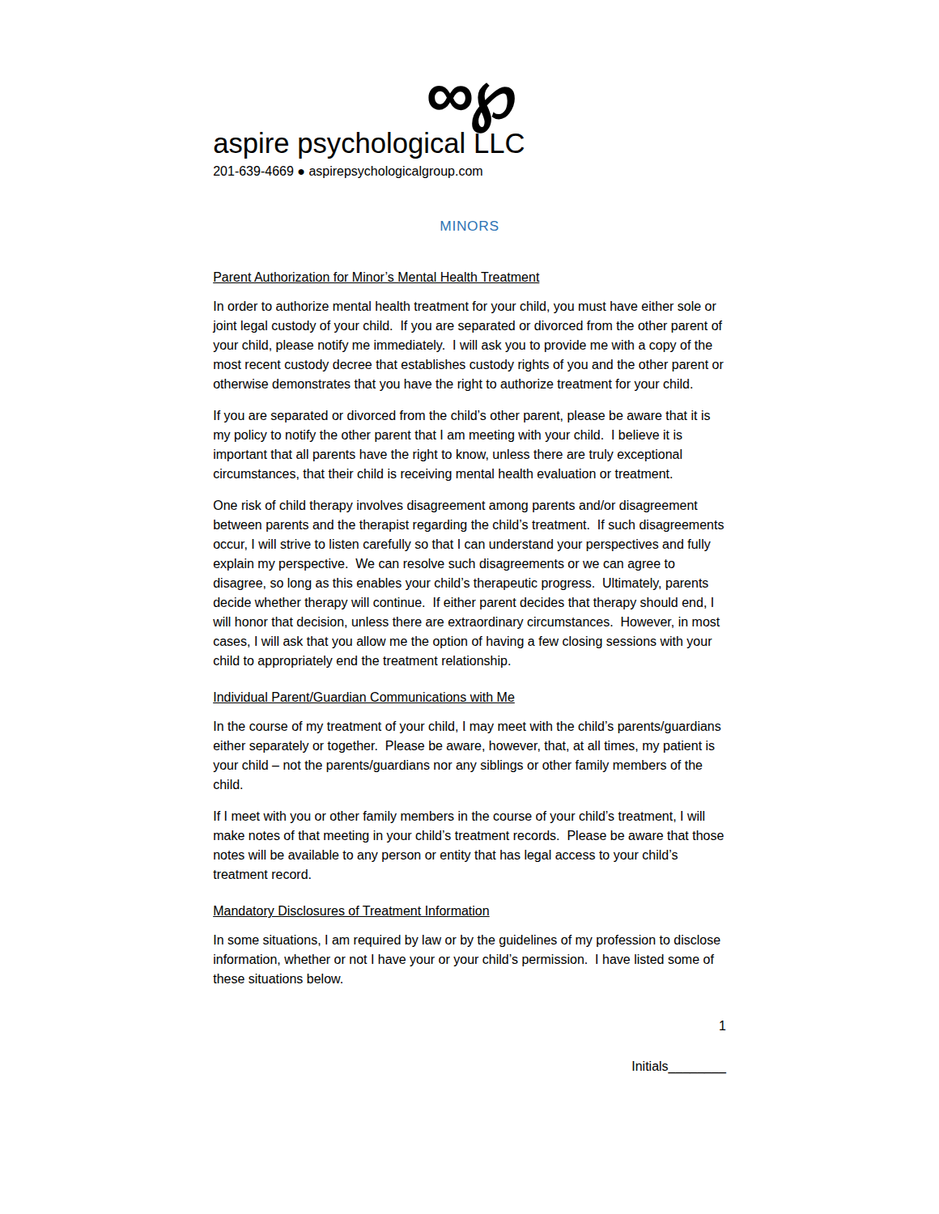∞℘
aspire psychological LLC
201-639-4669 ● aspirepsychologicalgroup.com
MINORS
Parent Authorization for Minor’s Mental Health Treatment
In order to authorize mental health treatment for your child, you must have either sole or joint legal custody of your child. If you are separated or divorced from the other parent of your child, please notify me immediately. I will ask you to provide me with a copy of the most recent custody decree that establishes custody rights of you and the other parent or otherwise demonstrates that you have the right to authorize treatment for your child.
If you are separated or divorced from the child’s other parent, please be aware that it is my policy to notify the other parent that I am meeting with your child. I believe it is important that all parents have the right to know, unless there are truly exceptional circumstances, that their child is receiving mental health evaluation or treatment.
One risk of child therapy involves disagreement among parents and/or disagreement between parents and the therapist regarding the child’s treatment. If such disagreements occur, I will strive to listen carefully so that I can understand your perspectives and fully explain my perspective. We can resolve such disagreements or we can agree to disagree, so long as this enables your child’s therapeutic progress. Ultimately, parents decide whether therapy will continue. If either parent decides that therapy should end, I will honor that decision, unless there are extraordinary circumstances. However, in most cases, I will ask that you allow me the option of having a few closing sessions with your child to appropriately end the treatment relationship.
Individual Parent/Guardian Communications with Me
In the course of my treatment of your child, I may meet with the child’s parents/guardians either separately or together. Please be aware, however, that, at all times, my patient is your child – not the parents/guardians nor any siblings or other family members of the child.
If I meet with you or other family members in the course of your child’s treatment, I will make notes of that meeting in your child’s treatment records. Please be aware that those notes will be available to any person or entity that has legal access to your child’s treatment record.
Mandatory Disclosures of Treatment Information
In some situations, I am required by law or by the guidelines of my profession to disclose information, whether or not I have your or your child’s permission. I have listed some of these situations below.
1
Initials________